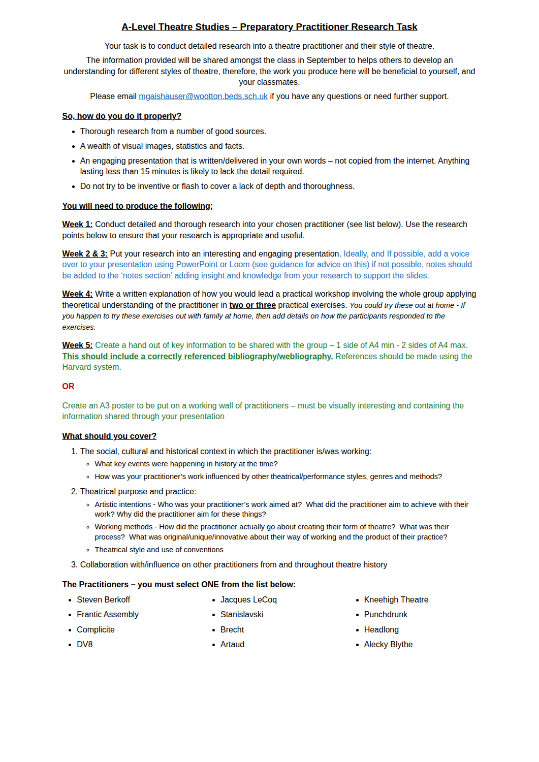A-Level Theatre Studies – Preparatory Practitioner Research Task
Your task is to conduct detailed research into a theatre practitioner and their style of theatre.
The information provided will be shared amongst the class in September to helps others to develop an understanding for different styles of theatre, therefore, the work you produce here will be beneficial to yourself, and your classmates.
Please email mgaishauser@wootton.beds.sch.uk if you have any questions or need further support.
So, how do you do it properly?
Thorough research from a number of good sources.
A wealth of visual images, statistics and facts.
An engaging presentation that is written/delivered in your own words – not copied from the internet. Anything lasting less than 15 minutes is likely to lack the detail required.
Do not try to be inventive or flash to cover a lack of depth and thoroughness.
You will need to produce the following;
Week 1: Conduct detailed and thorough research into your chosen practitioner (see list below). Use the research points below to ensure that your research is appropriate and useful.
Week 2 & 3: Put your research into an interesting and engaging presentation. Ideally, and If possible, add a voice over to your presentation using PowerPoint or Loom (see guidance for advice on this) if not possible, notes should be added to the ‘notes section’ adding insight and knowledge from your research to support the slides.
Week 4: Write a written explanation of how you would lead a practical workshop involving the whole group applying theoretical understanding of the practitioner in two or three practical exercises. You could try these out at home - If you happen to try these exercises out with family at home, then add details on how the participants responded to the exercises.
Week 5: Create a hand out of key information to be shared with the group – 1 side of A4 min - 2 sides of A4 max. This should include a correctly referenced bibliography/webliography. References should be made using the Harvard system.
OR
Create an A3 poster to be put on a working wall of practitioners – must be visually interesting and containing the information shared through your presentation
What should you cover?
The social, cultural and historical context in which the practitioner is/was working:
What key events were happening in history at the time?
How was your practitioner’s work influenced by other theatrical/performance styles, genres and methods?
Theatrical purpose and practice:
Artistic intentions - Who was your practitioner’s work aimed at? What did the practitioner aim to achieve with their work? Why did the practitioner aim for these things?
Working methods - How did the practitioner actually go about creating their form of theatre? What was their process? What was original/unique/innovative about their way of working and the product of their practice?
Theatrical style and use of conventions
Collaboration with/influence on other practitioners from and throughout theatre history
The Practitioners – you must select ONE from the list below:
Steven Berkoff
Frantic Assembly
Complicite
DV8
Jacques LeCoq
Stanislavski
Brecht
Artaud
Kneehigh Theatre
Punchdrunk
Headlong
Alecky Blythe